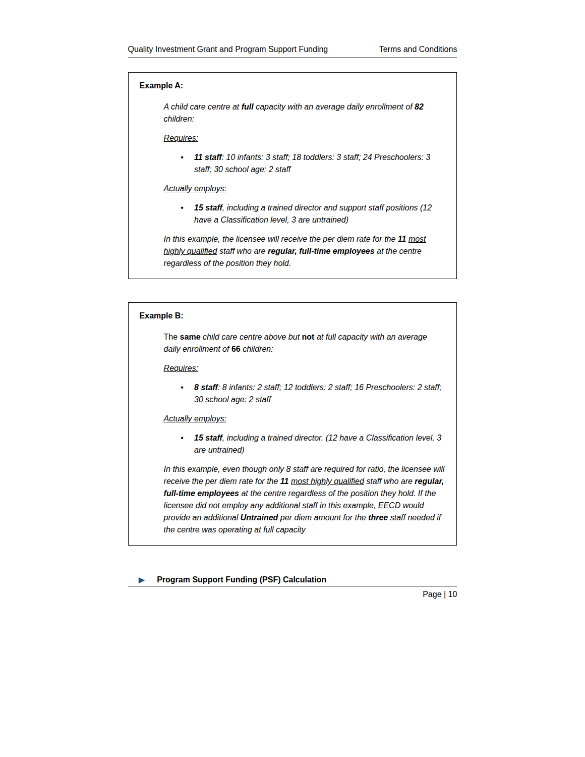Quality Investment Grant and Program Support Funding
Terms and Conditions
Example A:
A child care centre at full capacity with an average daily enrollment of 82 children:
Requires:
11 staff: 10 infants: 3 staff; 18 toddlers: 3 staff; 24 Preschoolers: 3 staff; 30 school age: 2 staff
Actually employs:
15 staff, including a trained director and support staff positions (12 have a Classification level, 3 are untrained)
In this example, the licensee will receive the per diem rate for the 11 most highly qualified staff who are regular, full-time employees at the centre regardless of the position they hold.
Example B:
The same child care centre above but not at full capacity with an average daily enrollment of 66 children:
Requires:
8 staff: 8 infants: 2 staff; 12 toddlers: 2 staff; 16 Preschoolers: 2 staff; 30 school age: 2 staff
Actually employs:
15 staff, including a trained director. (12 have a Classification level, 3 are untrained)
In this example, even though only 8 staff are required for ratio, the licensee will receive the per diem rate for the 11 most highly qualified staff who are regular, full-time employees at the centre regardless of the position they hold. If the licensee did not employ any additional staff in this example, EECD would provide an additional Untrained per diem amount for the three staff needed if the centre was operating at full capacity
▶ Program Support Funding (PSF) Calculation
Page | 10